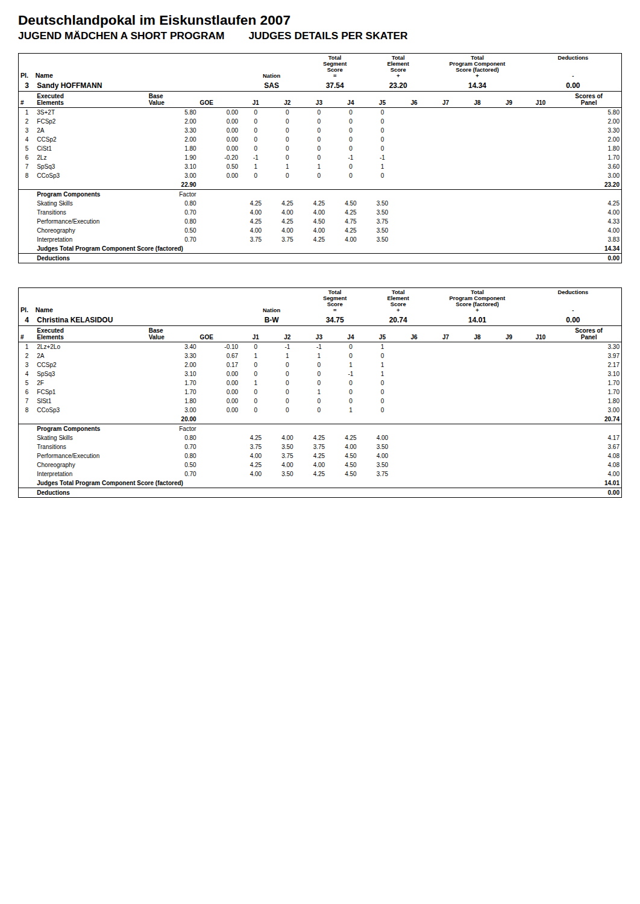Deutschlandpokal im Eiskunstlaufen 2007
JUGEND MÄDCHEN A SHORT PROGRAM JUDGES DETAILS PER SKATER
| Pl. Name | | | Nation | Total Segment Score = | Total Element Score + | Total Program Component Score (factored) + | Deductions - |
| 3 | Sandy HOFFMANN | | | SAS | 37.54 | 23.20 | 14.34 | 0.00 |
| # | Executed Elements | Base Value | GOE | J1 | J2 | J3 | J4 | J5 | J6 | J7 | J8 | J9 | J10 | Scores of Panel |
| 1 | 3S+2T | 5.80 | 0.00 | 0 | 0 | 0 | 0 | 0 | | | | | | 5.80 |
| 2 | FCSp2 | 2.00 | 0.00 | 0 | 0 | 0 | 0 | 0 | | | | | | 2.00 |
| 3 | 2A | 3.30 | 0.00 | 0 | 0 | 0 | 0 | 0 | | | | | | 3.30 |
| 4 | CCSp2 | 2.00 | 0.00 | 0 | 0 | 0 | 0 | 0 | | | | | | 2.00 |
| 5 | CiSt1 | 1.80 | 0.00 | 0 | 0 | 0 | 0 | 0 | | | | | | 1.80 |
| 6 | 2Lz | 1.90 | -0.20 | -1 | 0 | 0 | -1 | -1 | | | | | | 1.70 |
| 7 | SpSq3 | 3.10 | 0.50 | 1 | 1 | 1 | 0 | 1 | | | | | | 3.60 |
| 8 | CCoSp3 | 3.00 | 0.00 | 0 | 0 | 0 | 0 | 0 | | | | | | 3.00 |
| | | 22.90 | | | 23.20 |
| | Program Components | Factor | | | |
| | Skating Skills | 0.80 | | 4.25 | 4.25 | 4.25 | 4.50 | 3.50 | | | | | | 4.25 |
| | Transitions | 0.70 | | 4.00 | 4.00 | 4.00 | 4.25 | 3.50 | | | | | | 4.00 |
| | Performance/Execution | 0.80 | | 4.25 | 4.25 | 4.50 | 4.75 | 3.75 | | | | | | 4.33 |
| | Choreography | 0.50 | | 4.00 | 4.00 | 4.00 | 4.25 | 3.50 | | | | | | 4.00 |
| | Interpretation | 0.70 | | 3.75 | 3.75 | 4.25 | 4.00 | 3.50 | | | | | | 3.83 |
| | Judges Total Program Component Score (factored) | | 14.34 |
| | Deductions | | 0.00 |
| Pl. Name | | | Nation | Total Segment Score = | Total Element Score + | Total Program Component Score (factored) + | Deductions - |
| 4 | Christina KELASIDOU | | | B-W | 34.75 | 20.74 | 14.01 | 0.00 |
| # | Executed Elements | Base Value | GOE | J1 | J2 | J3 | J4 | J5 | J6 | J7 | J8 | J9 | J10 | Scores of Panel |
| 1 | 2Lz+2Lo | 3.40 | -0.10 | 0 | -1 | -1 | 0 | 1 | | | | | | 3.30 |
| 2 | 2A | 3.30 | 0.67 | 1 | 1 | 1 | 0 | 0 | | | | | | 3.97 |
| 3 | CCSp2 | 2.00 | 0.17 | 0 | 0 | 0 | 1 | 1 | | | | | | 2.17 |
| 4 | SpSq3 | 3.10 | 0.00 | 0 | 0 | 0 | -1 | 1 | | | | | | 3.10 |
| 5 | 2F | 1.70 | 0.00 | 1 | 0 | 0 | 0 | 0 | | | | | | 1.70 |
| 6 | FCSp1 | 1.70 | 0.00 | 0 | 0 | 1 | 0 | 0 | | | | | | 1.70 |
| 7 | SlSt1 | 1.80 | 0.00 | 0 | 0 | 0 | 0 | 0 | | | | | | 1.80 |
| 8 | CCoSp3 | 3.00 | 0.00 | 0 | 0 | 0 | 1 | 0 | | | | | | 3.00 |
| | | 20.00 | | | 20.74 |
| | Program Components | Factor | | | |
| | Skating Skills | 0.80 | | 4.25 | 4.00 | 4.25 | 4.25 | 4.00 | | | | | | 4.17 |
| | Transitions | 0.70 | | 3.75 | 3.50 | 3.75 | 4.00 | 3.50 | | | | | | 3.67 |
| | Performance/Execution | 0.80 | | 4.00 | 3.75 | 4.25 | 4.50 | 4.00 | | | | | | 4.08 |
| | Choreography | 0.50 | | 4.25 | 4.00 | 4.00 | 4.50 | 3.50 | | | | | | 4.08 |
| | Interpretation | 0.70 | | 4.00 | 3.50 | 4.25 | 4.50 | 3.75 | | | | | | 4.00 |
| | Judges Total Program Component Score (factored) | | 14.01 |
| | Deductions | | 0.00 |